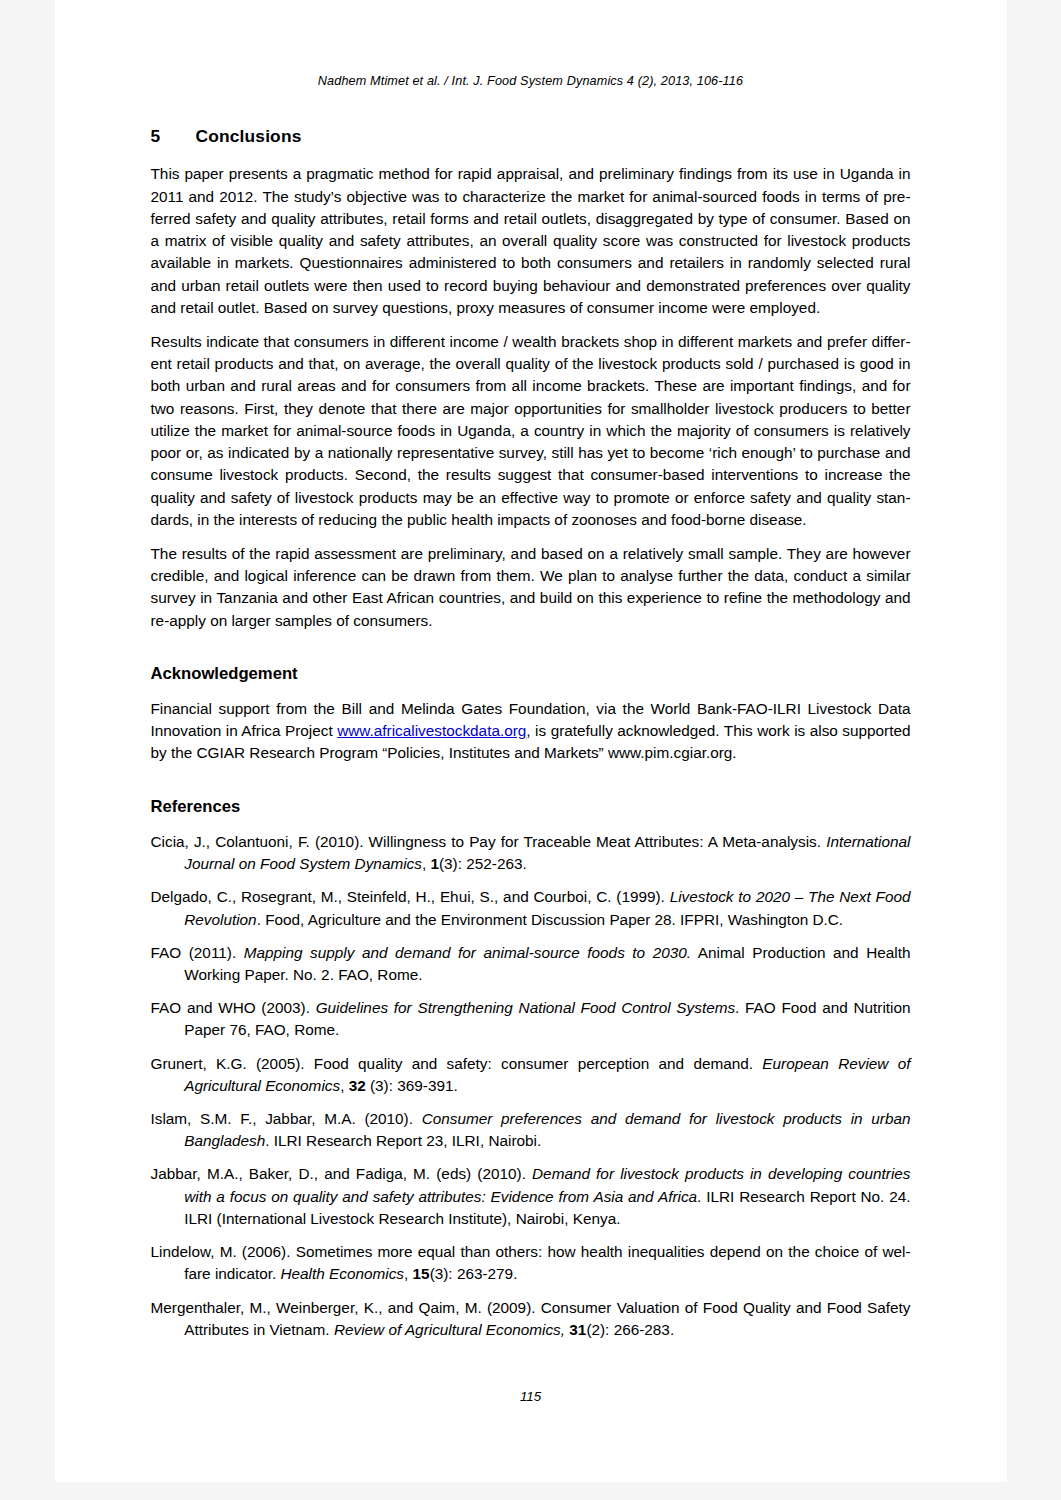Nadhem Mtimet et al. / Int. J. Food System Dynamics 4 (2), 2013, 106-116
5 Conclusions
This paper presents a pragmatic method for rapid appraisal, and preliminary findings from its use in Uganda in 2011 and 2012. The study’s objective was to characterize the market for animal-sourced foods in terms of preferred safety and quality attributes, retail forms and retail outlets, disaggregated by type of consumer. Based on a matrix of visible quality and safety attributes, an overall quality score was constructed for livestock products available in markets. Questionnaires administered to both consumers and retailers in randomly selected rural and urban retail outlets were then used to record buying behaviour and demonstrated preferences over quality and retail outlet. Based on survey questions, proxy measures of consumer income were employed.
Results indicate that consumers in different income / wealth brackets shop in different markets and prefer different retail products and that, on average, the overall quality of the livestock products sold / purchased is good in both urban and rural areas and for consumers from all income brackets. These are important findings, and for two reasons. First, they denote that there are major opportunities for smallholder livestock producers to better utilize the market for animal-source foods in Uganda, a country in which the majority of consumers is relatively poor or, as indicated by a nationally representative survey, still has yet to become ‘rich enough’ to purchase and consume livestock products. Second, the results suggest that consumer-based interventions to increase the quality and safety of livestock products may be an effective way to promote or enforce safety and quality standards, in the interests of reducing the public health impacts of zoonoses and food-borne disease.
The results of the rapid assessment are preliminary, and based on a relatively small sample. They are however credible, and logical inference can be drawn from them. We plan to analyse further the data, conduct a similar survey in Tanzania and other East African countries, and build on this experience to refine the methodology and re-apply on larger samples of consumers.
Acknowledgement
Financial support from the Bill and Melinda Gates Foundation, via the World Bank-FAO-ILRI Livestock Data Innovation in Africa Project www.africalivestockdata.org, is gratefully acknowledged. This work is also supported by the CGIAR Research Program “Policies, Institutes and Markets” www.pim.cgiar.org.
References
Cicia, J., Colantuoni, F. (2010). Willingness to Pay for Traceable Meat Attributes: A Meta-analysis. International Journal on Food System Dynamics, 1(3): 252-263.
Delgado, C., Rosegrant, M., Steinfeld, H., Ehui, S., and Courboi, C. (1999). Livestock to 2020 – The Next Food Revolution. Food, Agriculture and the Environment Discussion Paper 28. IFPRI, Washington D.C.
FAO (2011). Mapping supply and demand for animal-source foods to 2030. Animal Production and Health Working Paper. No. 2. FAO, Rome.
FAO and WHO (2003). Guidelines for Strengthening National Food Control Systems. FAO Food and Nutrition Paper 76, FAO, Rome.
Grunert, K.G. (2005). Food quality and safety: consumer perception and demand. European Review of Agricultural Economics, 32 (3): 369-391.
Islam, S.M. F., Jabbar, M.A. (2010). Consumer preferences and demand for livestock products in urban Bangladesh. ILRI Research Report 23, ILRI, Nairobi.
Jabbar, M.A., Baker, D., and Fadiga, M. (eds) (2010). Demand for livestock products in developing countries with a focus on quality and safety attributes: Evidence from Asia and Africa. ILRI Research Report No. 24. ILRI (International Livestock Research Institute), Nairobi, Kenya.
Lindelow, M. (2006). Sometimes more equal than others: how health inequalities depend on the choice of welfare indicator. Health Economics, 15(3): 263-279.
Mergenthaler, M., Weinberger, K., and Qaim, M. (2009). Consumer Valuation of Food Quality and Food Safety Attributes in Vietnam. Review of Agricultural Economics, 31(2): 266-283.
115